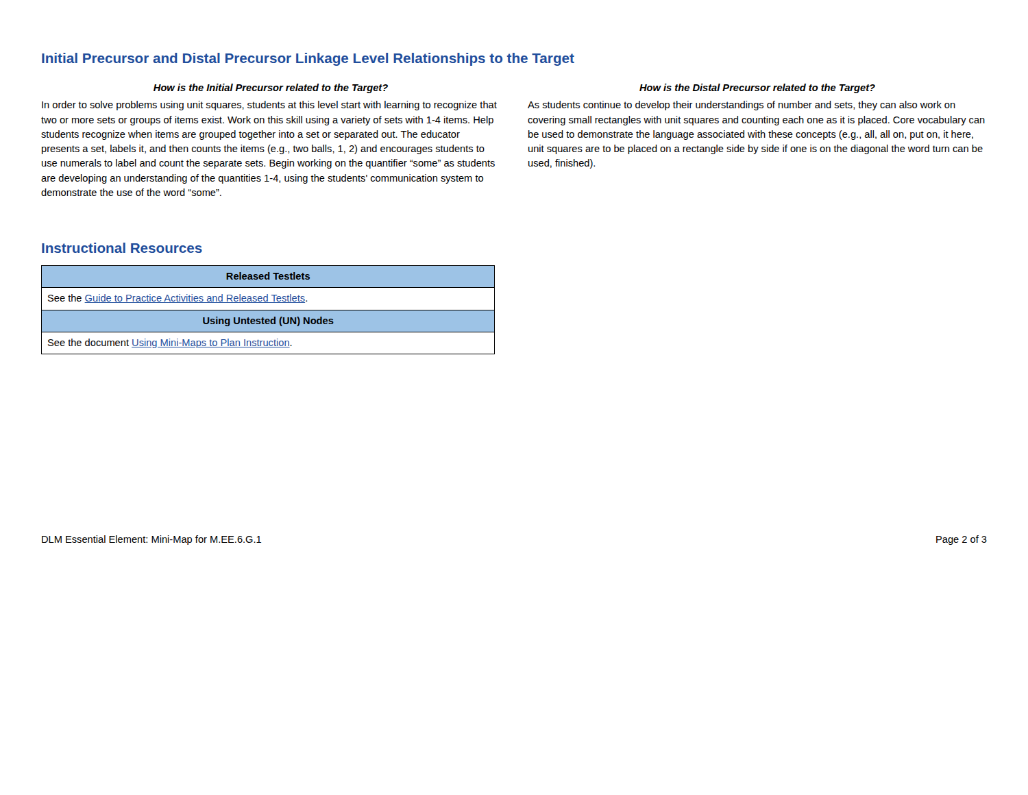Initial Precursor and Distal Precursor Linkage Level Relationships to the Target
How is the Initial Precursor related to the Target?
In order to solve problems using unit squares, students at this level start with learning to recognize that two or more sets or groups of items exist. Work on this skill using a variety of sets with 1-4 items. Help students recognize when items are grouped together into a set or separated out. The educator presents a set, labels it, and then counts the items (e.g., two balls, 1, 2) and encourages students to use numerals to label and count the separate sets. Begin working on the quantifier “some” as students are developing an understanding of the quantities 1-4, using the students' communication system to demonstrate the use of the word “some”.
How is the Distal Precursor related to the Target?
As students continue to develop their understandings of number and sets, they can also work on covering small rectangles with unit squares and counting each one as it is placed. Core vocabulary can be used to demonstrate the language associated with these concepts (e.g., all, all on, put on, it here, unit squares are to be placed on a rectangle side by side if one is on the diagonal the word turn can be used, finished).
Instructional Resources
| Released Testlets |
| --- |
| See the Guide to Practice Activities and Released Testlets . |
| Using Untested (UN) Nodes |
| See the document Using Mini-Maps to Plan Instruction . |
DLM Essential Element: Mini-Map for M.EE.6.G.1 Page 2 of 3